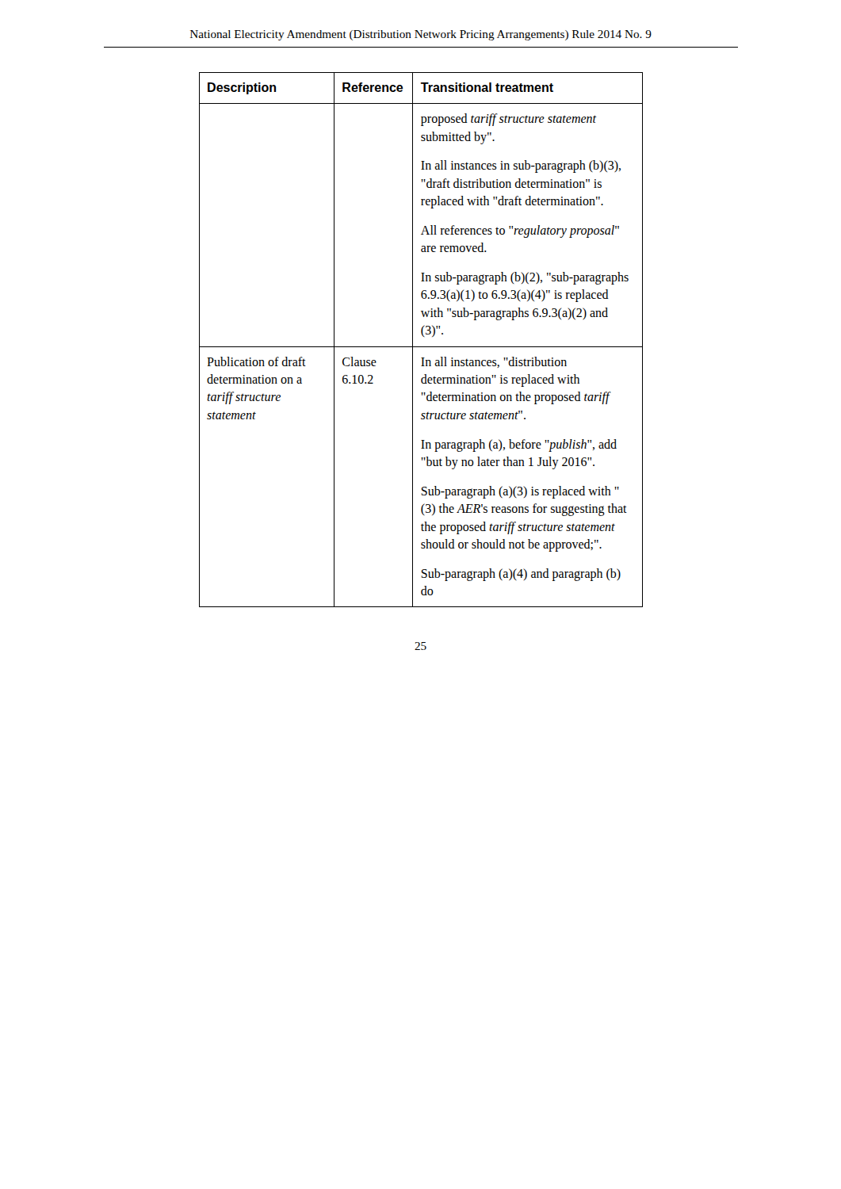National Electricity Amendment (Distribution Network Pricing Arrangements) Rule 2014 No. 9
| Description | Reference | Transitional treatment |
| --- | --- | --- |
| | | proposed tariff structure statement submitted by". In all instances in sub-paragraph (b)(3), "draft distribution determination" is replaced with "draft determination". All references to " regulatory proposal " are removed. In sub-paragraph (b)(2), "sub-paragraphs 6.9.3(a)(1) to 6.9.3(a)(4)" is replaced with "sub-paragraphs 6.9.3(a)(2) and (3)". |
| Publication of draft determination on a tariff structure statement | Clause 6.10.2 | In all instances, "distribution determination" is replaced with "determination on the proposed tariff structure statement ". In paragraph (a), before " publish ", add "but by no later than 1 July 2016". Sub-paragraph (a)(3) is replaced with "(3) the AER 's reasons for suggesting that the proposed tariff structure statement should or should not be approved;". Sub-paragraph (a)(4) and paragraph (b) do |
25